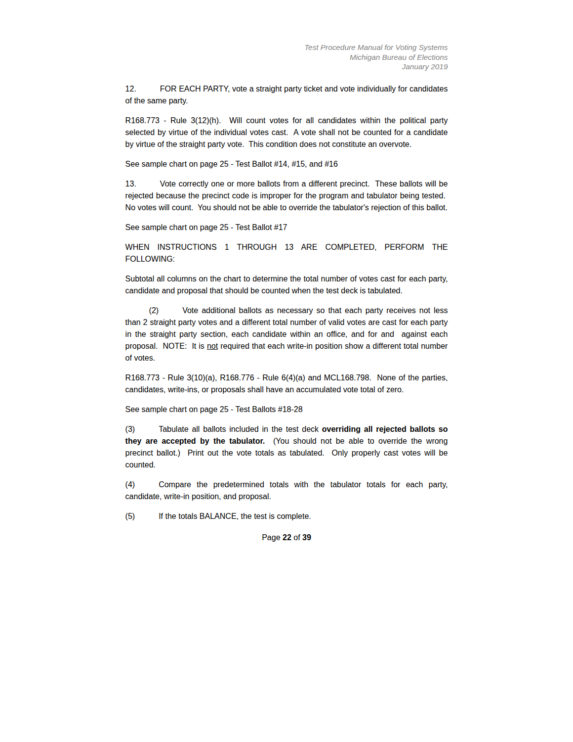Test Procedure Manual for Voting Systems
Michigan Bureau of Elections
January 2019
12. FOR EACH PARTY, vote a straight party ticket and vote individually for candidates of the same party.
R168.773 - Rule 3(12)(h). Will count votes for all candidates within the political party selected by virtue of the individual votes cast. A vote shall not be counted for a candidate by virtue of the straight party vote. This condition does not constitute an overvote.
See sample chart on page 25 - Test Ballot #14, #15, and #16
13. Vote correctly one or more ballots from a different precinct. These ballots will be rejected because the precinct code is improper for the program and tabulator being tested. No votes will count. You should not be able to override the tabulator's rejection of this ballot.
See sample chart on page 25 - Test Ballot #17
WHEN INSTRUCTIONS 1 THROUGH 13 ARE COMPLETED, PERFORM THE FOLLOWING:
Subtotal all columns on the chart to determine the total number of votes cast for each party, candidate and proposal that should be counted when the test deck is tabulated.
(2) Vote additional ballots as necessary so that each party receives not less than 2 straight party votes and a different total number of valid votes are cast for each party in the straight party section, each candidate within an office, and for and against each proposal. NOTE: It is not required that each write-in position show a different total number of votes.
R168.773 - Rule 3(10)(a), R168.776 - Rule 6(4)(a) and MCL168.798. None of the parties, candidates, write-ins, or proposals shall have an accumulated vote total of zero.
See sample chart on page 25 - Test Ballots #18-28
(3) Tabulate all ballots included in the test deck overriding all rejected ballots so they are accepted by the tabulator. (You should not be able to override the wrong precinct ballot.) Print out the vote totals as tabulated. Only properly cast votes will be counted.
(4) Compare the predetermined totals with the tabulator totals for each party, candidate, write-in position, and proposal.
(5) If the totals BALANCE, the test is complete.
Page 22 of 39